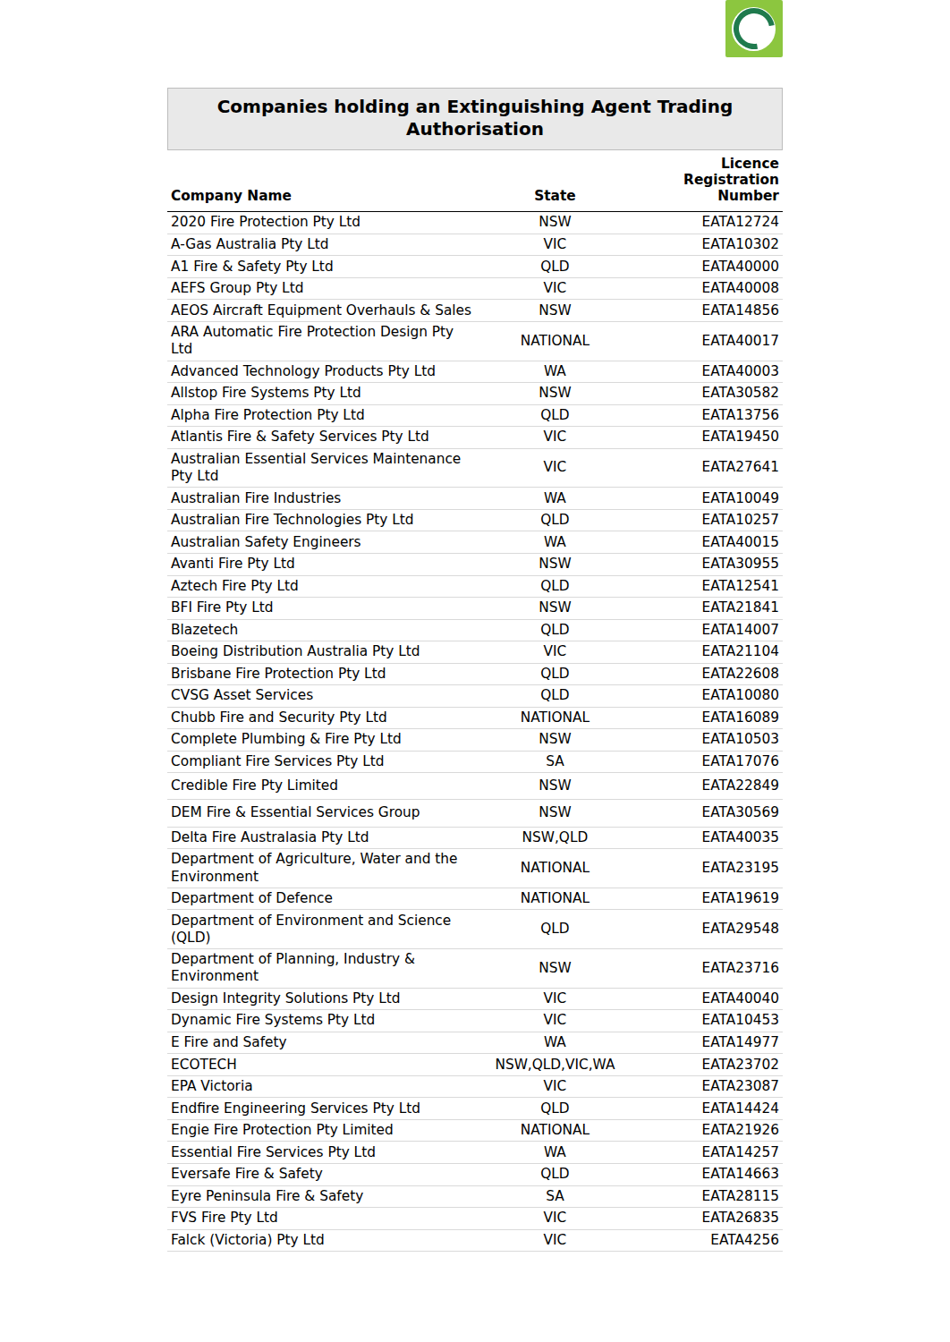Companies holding an Extinguishing Agent Trading Authorisation
| Company Name | State | Licence Registration Number |
| --- | --- | --- |
| 2020 Fire Protection Pty Ltd | NSW | EATA12724 |
| A-Gas Australia Pty Ltd | VIC | EATA10302 |
| A1 Fire & Safety Pty Ltd | QLD | EATA40000 |
| AEFS Group Pty Ltd | VIC | EATA40008 |
| AEOS Aircraft Equipment Overhauls & Sales | NSW | EATA14856 |
| ARA Automatic Fire Protection Design Pty Ltd | NATIONAL | EATA40017 |
| Advanced Technology Products Pty Ltd | WA | EATA40003 |
| Allstop Fire Systems Pty Ltd | NSW | EATA30582 |
| Alpha Fire Protection Pty Ltd | QLD | EATA13756 |
| Atlantis Fire & Safety Services Pty Ltd | VIC | EATA19450 |
| Australian Essential Services Maintenance Pty Ltd | VIC | EATA27641 |
| Australian Fire Industries | WA | EATA10049 |
| Australian Fire Technologies Pty Ltd | QLD | EATA10257 |
| Australian Safety Engineers | WA | EATA40015 |
| Avanti Fire Pty Ltd | NSW | EATA30955 |
| Aztech Fire Pty Ltd | QLD | EATA12541 |
| BFI Fire Pty Ltd | NSW | EATA21841 |
| Blazetech | QLD | EATA14007 |
| Boeing Distribution Australia Pty Ltd | VIC | EATA21104 |
| Brisbane Fire Protection Pty Ltd | QLD | EATA22608 |
| CVSG Asset Services | QLD | EATA10080 |
| Chubb Fire and Security Pty Ltd | NATIONAL | EATA16089 |
| Complete Plumbing & Fire Pty Ltd | NSW | EATA10503 |
| Compliant Fire Services Pty Ltd | SA | EATA17076 |
| Credible Fire Pty Limited | NSW | EATA22849 |
| DEM Fire & Essential Services Group | NSW | EATA30569 |
| Delta Fire Australasia Pty Ltd | NSW,QLD | EATA40035 |
| Department of Agriculture, Water and the Environment | NATIONAL | EATA23195 |
| Department of Defence | NATIONAL | EATA19619 |
| Department of Environment and Science (QLD) | QLD | EATA29548 |
| Department of Planning, Industry & Environment | NSW | EATA23716 |
| Design Integrity Solutions Pty Ltd | VIC | EATA40040 |
| Dynamic Fire Systems Pty Ltd | VIC | EATA10453 |
| E Fire and Safety | WA | EATA14977 |
| ECOTECH | NSW,QLD,VIC,WA | EATA23702 |
| EPA Victoria | VIC | EATA23087 |
| Endfire Engineering Services Pty Ltd | QLD | EATA14424 |
| Engie Fire Protection Pty Limited | NATIONAL | EATA21926 |
| Essential Fire Services Pty Ltd | WA | EATA14257 |
| Eversafe Fire & Safety | QLD | EATA14663 |
| Eyre Peninsula Fire & Safety | SA | EATA28115 |
| FVS Fire Pty Ltd | VIC | EATA26835 |
| Falck (Victoria) Pty Ltd | VIC | EATA4256 |